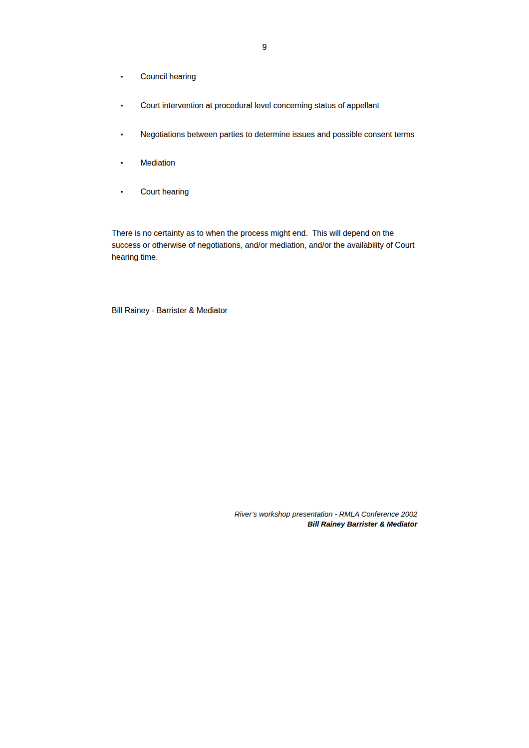9
Council hearing
Court intervention at procedural level concerning status of appellant
Negotiations between parties to determine issues and possible consent terms
Mediation
Court hearing
There is no certainty as to when the process might end. This will depend on the success or otherwise of negotiations, and/or mediation, and/or the availability of Court hearing time.
Bill Rainey - Barrister & Mediator
River’s workshop presentation - RMLA Conference 2002
Bill Rainey Barrister & Mediator